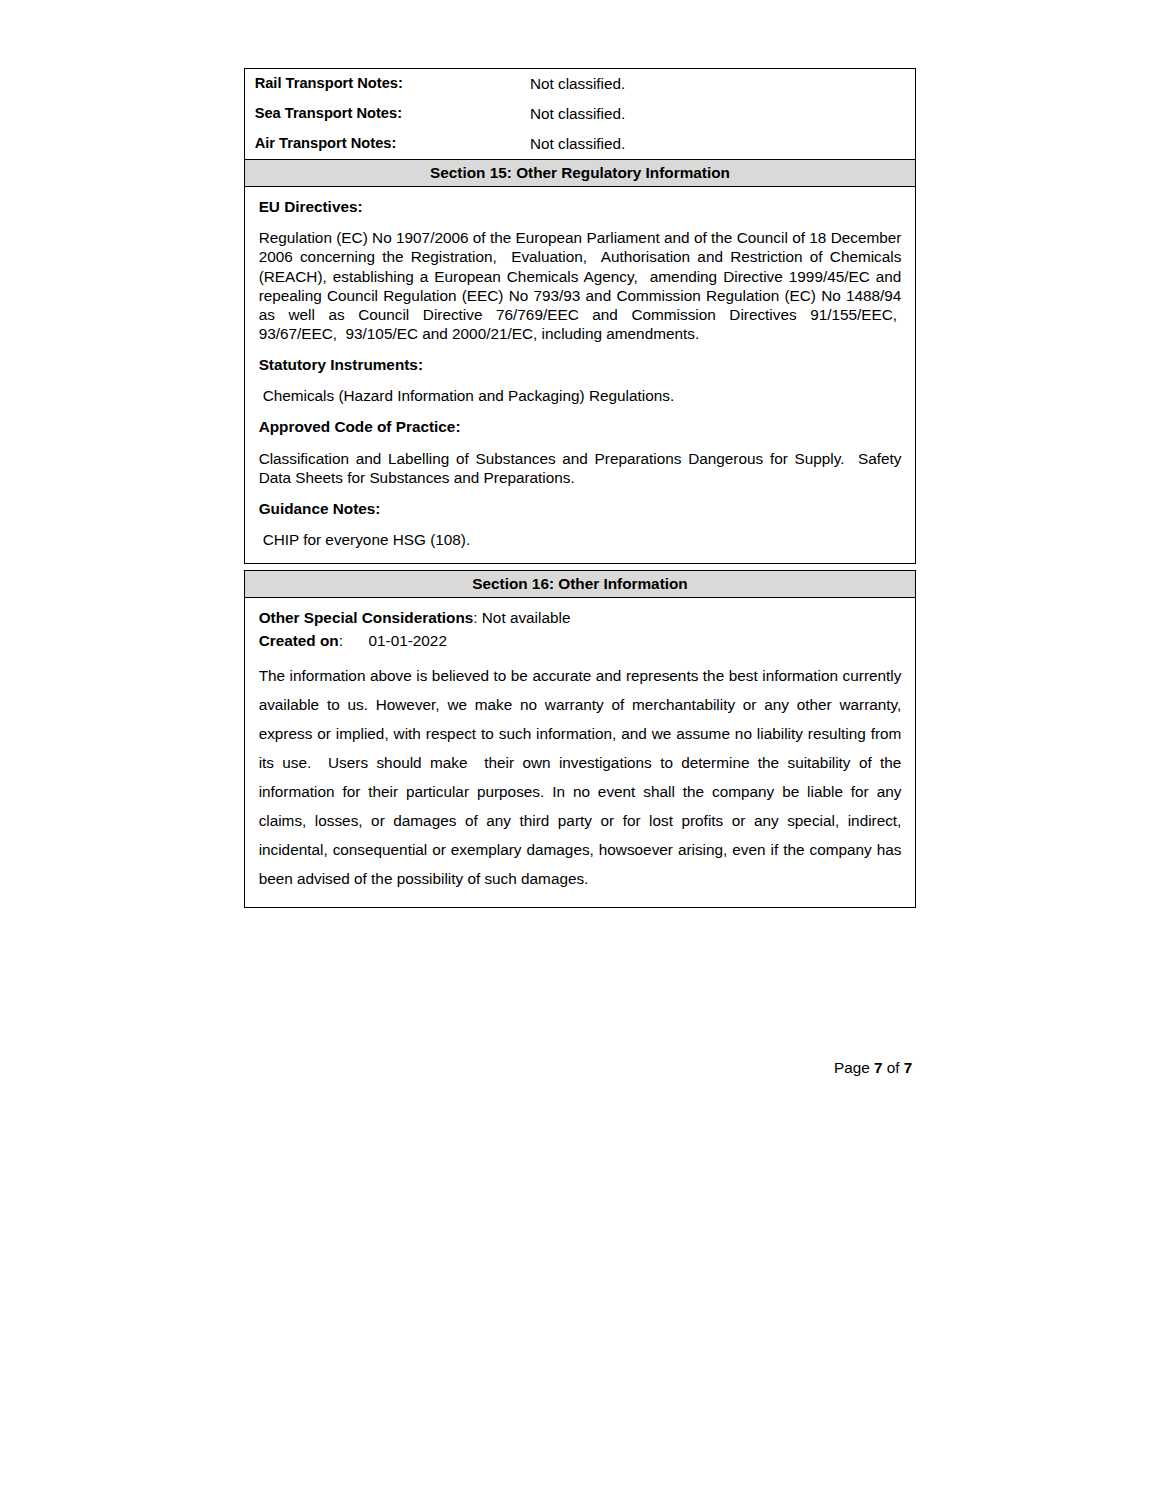| Rail Transport Notes: | Not classified. |
| Sea Transport Notes: | Not classified. |
| Air Transport Notes: | Not classified. |
Section 15: Other Regulatory Information
EU Directives:
Regulation (EC) No 1907/2006 of the European Parliament and of the Council of 18 December 2006 concerning the Registration, Evaluation, Authorisation and Restriction of Chemicals (REACH), establishing a European Chemicals Agency, amending Directive 1999/45/EC and repealing Council Regulation (EEC) No 793/93 and Commission Regulation (EC) No 1488/94 as well as Council Directive 76/769/EEC and Commission Directives 91/155/EEC, 93/67/EEC, 93/105/EC and 2000/21/EC, including amendments.
Statutory Instruments:
Chemicals (Hazard Information and Packaging) Regulations.
Approved Code of Practice:
Classification and Labelling of Substances and Preparations Dangerous for Supply. Safety Data Sheets for Substances and Preparations.
Guidance Notes:
CHIP for everyone HSG (108).
Section 16: Other Information
Other Special Considerations: Not available
Created on: 01-01-2022
The information above is believed to be accurate and represents the best information currently available to us. However, we make no warranty of merchantability or any other warranty, express or implied, with respect to such information, and we assume no liability resulting from its use. Users should make their own investigations to determine the suitability of the information for their particular purposes. In no event shall the company be liable for any claims, losses, or damages of any third party or for lost profits or any special, indirect, incidental, consequential or exemplary damages, howsoever arising, even if the company has been advised of the possibility of such damages.
Page 7 of 7